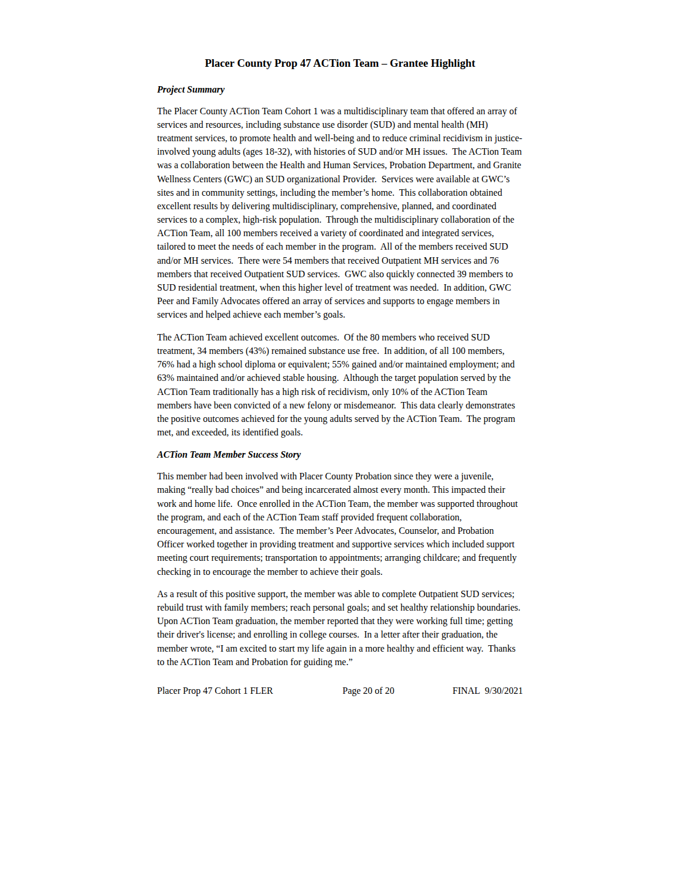Placer County Prop 47 ACTion Team – Grantee Highlight
Project Summary
The Placer County ACTion Team Cohort 1 was a multidisciplinary team that offered an array of services and resources, including substance use disorder (SUD) and mental health (MH) treatment services, to promote health and well-being and to reduce criminal recidivism in justice-involved young adults (ages 18-32), with histories of SUD and/or MH issues. The ACTion Team was a collaboration between the Health and Human Services, Probation Department, and Granite Wellness Centers (GWC) an SUD organizational Provider. Services were available at GWC’s sites and in community settings, including the member’s home. This collaboration obtained excellent results by delivering multidisciplinary, comprehensive, planned, and coordinated services to a complex, high-risk population. Through the multidisciplinary collaboration of the ACTion Team, all 100 members received a variety of coordinated and integrated services, tailored to meet the needs of each member in the program. All of the members received SUD and/or MH services. There were 54 members that received Outpatient MH services and 76 members that received Outpatient SUD services. GWC also quickly connected 39 members to SUD residential treatment, when this higher level of treatment was needed. In addition, GWC Peer and Family Advocates offered an array of services and supports to engage members in services and helped achieve each member’s goals.
The ACTion Team achieved excellent outcomes. Of the 80 members who received SUD treatment, 34 members (43%) remained substance use free. In addition, of all 100 members, 76% had a high school diploma or equivalent; 55% gained and/or maintained employment; and 63% maintained and/or achieved stable housing. Although the target population served by the ACTion Team traditionally has a high risk of recidivism, only 10% of the ACTion Team members have been convicted of a new felony or misdemeanor. This data clearly demonstrates the positive outcomes achieved for the young adults served by the ACTion Team. The program met, and exceeded, its identified goals.
ACTion Team Member Success Story
This member had been involved with Placer County Probation since they were a juvenile, making “really bad choices” and being incarcerated almost every month. This impacted their work and home life. Once enrolled in the ACTion Team, the member was supported throughout the program, and each of the ACTion Team staff provided frequent collaboration, encouragement, and assistance. The member’s Peer Advocates, Counselor, and Probation Officer worked together in providing treatment and supportive services which included support meeting court requirements; transportation to appointments; arranging childcare; and frequently checking in to encourage the member to achieve their goals.
As a result of this positive support, the member was able to complete Outpatient SUD services; rebuild trust with family members; reach personal goals; and set healthy relationship boundaries. Upon ACTion Team graduation, the member reported that they were working full time; getting their driver's license; and enrolling in college courses. In a letter after their graduation, the member wrote, “I am excited to start my life again in a more healthy and efficient way. Thanks to the ACTion Team and Probation for guiding me.”
Placer Prop 47 Cohort 1 FLER
Page 20 of 20
FINAL 9/30/2021